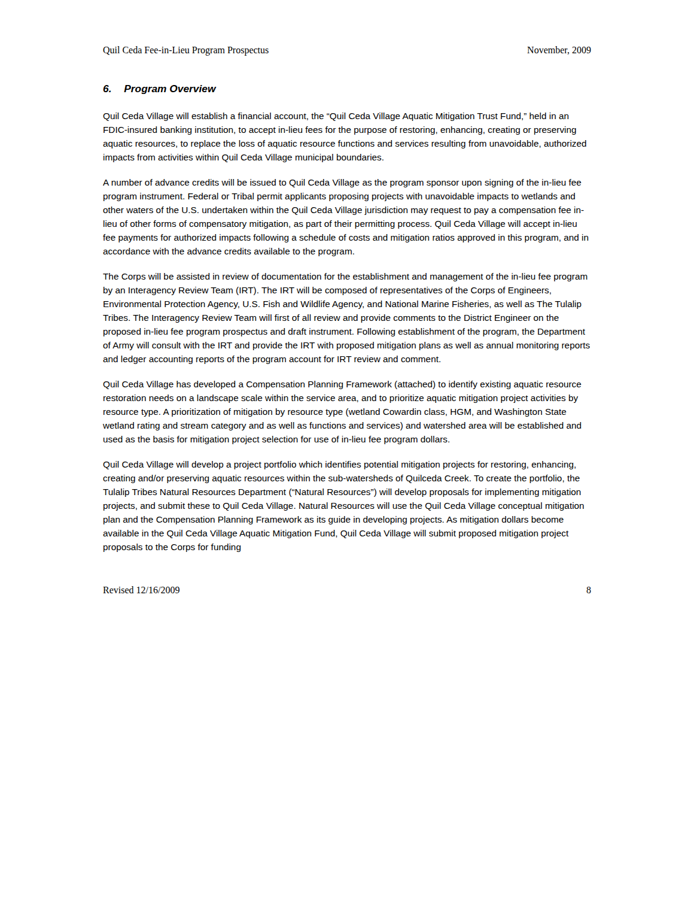Quil Ceda Fee-in-Lieu Program Prospectus November, 2009
6. Program Overview
Quil Ceda Village will establish a financial account, the “Quil Ceda Village Aquatic Mitigation Trust Fund,” held in an FDIC-insured banking institution, to accept in-lieu fees for the purpose of restoring, enhancing, creating or preserving aquatic resources, to replace the loss of aquatic resource functions and services resulting from unavoidable, authorized impacts from activities within Quil Ceda Village municipal boundaries.
A number of advance credits will be issued to Quil Ceda Village as the program sponsor upon signing of the in-lieu fee program instrument. Federal or Tribal permit applicants proposing projects with unavoidable impacts to wetlands and other waters of the U.S. undertaken within the Quil Ceda Village jurisdiction may request to pay a compensation fee in-lieu of other forms of compensatory mitigation, as part of their permitting process. Quil Ceda Village will accept in-lieu fee payments for authorized impacts following a schedule of costs and mitigation ratios approved in this program, and in accordance with the advance credits available to the program.
The Corps will be assisted in review of documentation for the establishment and management of the in-lieu fee program by an Interagency Review Team (IRT). The IRT will be composed of representatives of the Corps of Engineers, Environmental Protection Agency, U.S. Fish and Wildlife Agency, and National Marine Fisheries, as well as The Tulalip Tribes. The Interagency Review Team will first of all review and provide comments to the District Engineer on the proposed in-lieu fee program prospectus and draft instrument. Following establishment of the program, the Department of Army will consult with the IRT and provide the IRT with proposed mitigation plans as well as annual monitoring reports and ledger accounting reports of the program account for IRT review and comment.
Quil Ceda Village has developed a Compensation Planning Framework (attached) to identify existing aquatic resource restoration needs on a landscape scale within the service area, and to prioritize aquatic mitigation project activities by resource type. A prioritization of mitigation by resource type (wetland Cowardin class, HGM, and Washington State wetland rating and stream category and as well as functions and services) and watershed area will be established and used as the basis for mitigation project selection for use of in-lieu fee program dollars.
Quil Ceda Village will develop a project portfolio which identifies potential mitigation projects for restoring, enhancing, creating and/or preserving aquatic resources within the sub-watersheds of Quilceda Creek. To create the portfolio, the Tulalip Tribes Natural Resources Department (“Natural Resources”) will develop proposals for implementing mitigation projects, and submit these to Quil Ceda Village. Natural Resources will use the Quil Ceda Village conceptual mitigation plan and the Compensation Planning Framework as its guide in developing projects. As mitigation dollars become available in the Quil Ceda Village Aquatic Mitigation Fund, Quil Ceda Village will submit proposed mitigation project proposals to the Corps for funding
Revised 12/16/2009 8